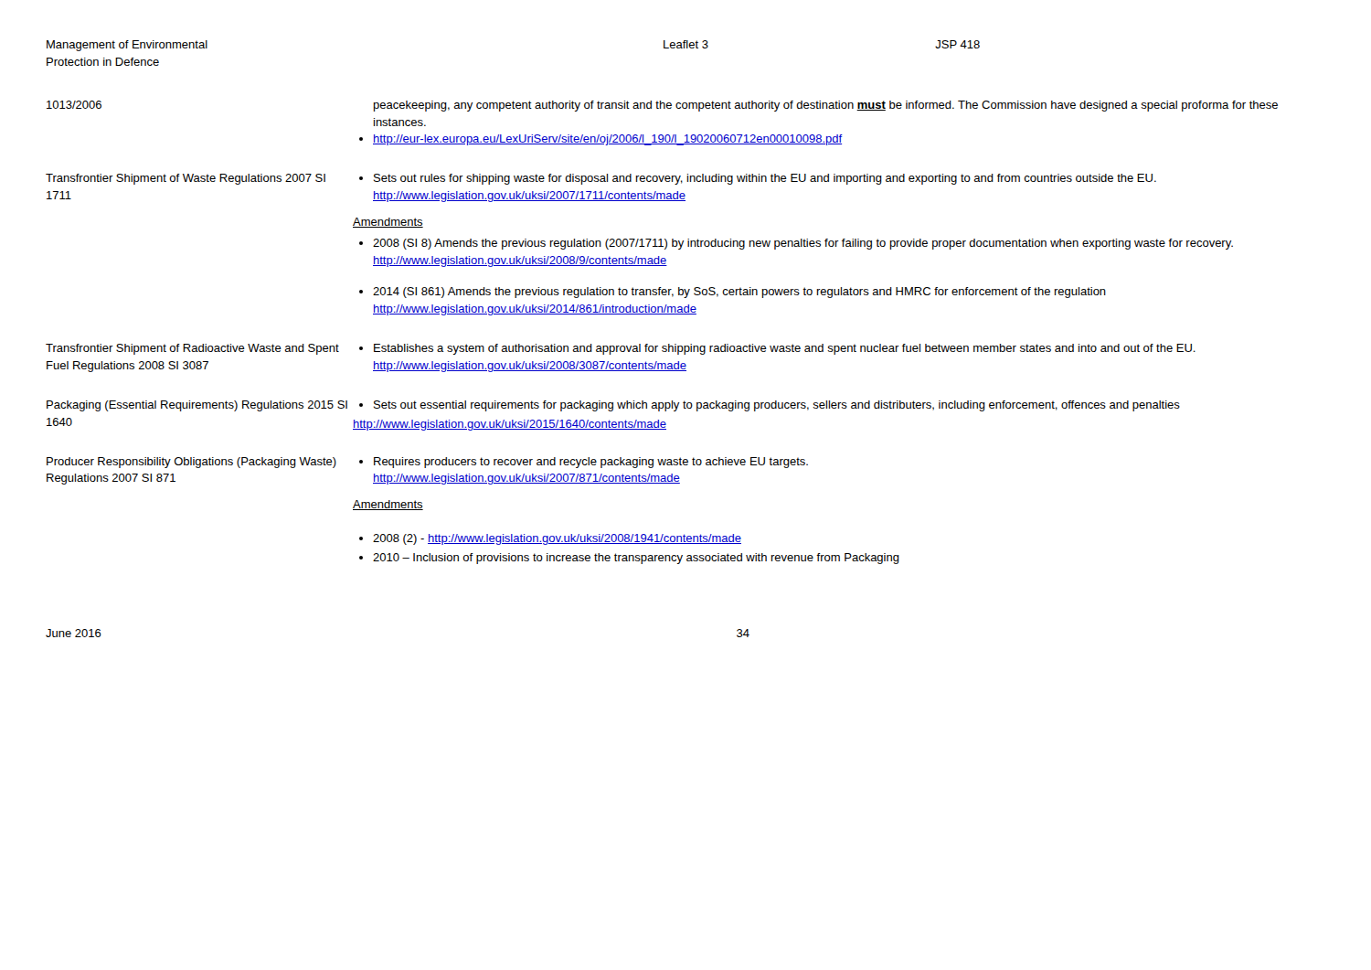Management of Environmental
Protection in Defence
Leaflet 3
JSP 418
| 1013/2006 | peacekeeping, any competent authority of transit and the competent authority of destination must be informed. The Commission have designed a special proforma for these instances. http://eur-lex.europa.eu/LexUriServ/site/en/oj/2006/l_190/l_19020060712en00010098.pdf |
| Transfrontier Shipment of Waste Regulations 2007 SI 1711 | Sets out rules for shipping waste for disposal and recovery, including within the EU and importing and exporting to and from countries outside the EU. http://www.legislation.gov.uk/uksi/2007/1711/contents/made Amendments 2008 (SI 8) Amends the previous regulation (2007/1711) by introducing new penalties for failing to provide proper documentation when exporting waste for recovery. http://www.legislation.gov.uk/uksi/2008/9/contents/made 2014 (SI 861) Amends the previous regulation to transfer, by SoS, certain powers to regulators and HMRC for enforcement of the regulation http://www.legislation.gov.uk/uksi/2014/861/introduction/made |
| Transfrontier Shipment of Radioactive Waste and Spent Fuel Regulations 2008 SI 3087 | Establishes a system of authorisation and approval for shipping radioactive waste and spent nuclear fuel between member states and into and out of the EU. http://www.legislation.gov.uk/uksi/2008/3087/contents/made |
| Packaging (Essential Requirements) Regulations 2015 SI 1640 | Sets out essential requirements for packaging which apply to packaging producers, sellers and distributers, including enforcement, offences and penalties http://www.legislation.gov.uk/uksi/2015/1640/contents/made |
| Producer Responsibility Obligations (Packaging Waste) Regulations 2007 SI 871 | Requires producers to recover and recycle packaging waste to achieve EU targets. http://www.legislation.gov.uk/uksi/2007/871/contents/made Amendments 2008 (2) - http://www.legislation.gov.uk/uksi/2008/1941/contents/made 2010 – Inclusion of provisions to increase the transparency associated with revenue from Packaging |
June 2016
34